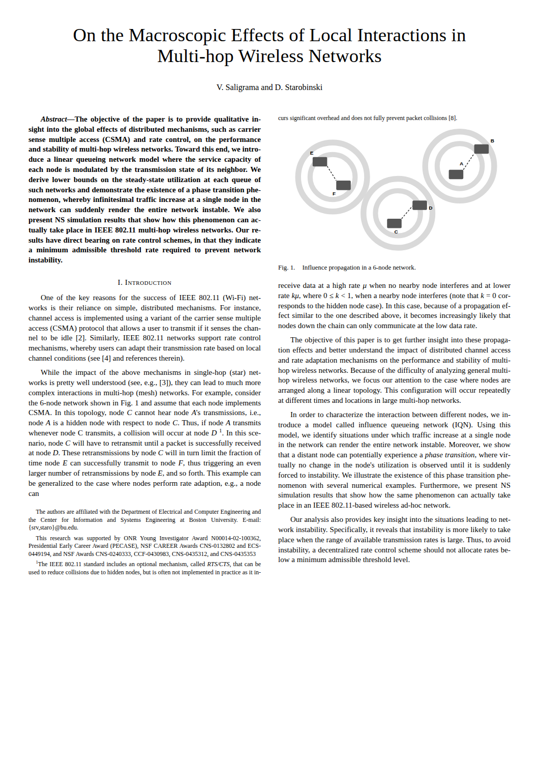On the Macroscopic Effects of Local Interactions in
Multi-hop Wireless Networks
V. Saligrama and D. Starobinski
Abstract—The objective of the paper is to provide qualitative insight into the global effects of distributed mechanisms, such as carrier sense multiple access (CSMA) and rate control, on the performance and stability of multi-hop wireless networks. Toward this end, we introduce a linear queueing network model where the service capacity of each node is modulated by the transmission state of its neighbor. We derive lower bounds on the steady-state utilization at each queue of such networks and demonstrate the existence of a phase transition phenomenon, whereby infinitesimal traffic increase at a single node in the network can suddenly render the entire network instable. We also present NS simulation results that show how this phenomenon can actually take place in IEEE 802.11 multi-hop wireless networks. Our results have direct bearing on rate control schemes, in that they indicate a minimum admissible threshold rate required to prevent network instability.
I. Introduction
One of the key reasons for the success of IEEE 802.11 (Wi-Fi) networks is their reliance on simple, distributed mechanisms. For instance, channel access is implemented using a variant of the carrier sense multiple access (CSMA) protocol that allows a user to transmit if it senses the channel to be idle [2]. Similarly, IEEE 802.11 networks support rate control mechanisms, whereby users can adapt their transmission rate based on local channel conditions (see [4] and references therein).
While the impact of the above mechanisms in single-hop (star) networks is pretty well understood (see, e.g., [3]), they can lead to much more complex interactions in multi-hop (mesh) networks. For example, consider the 6-node network shown in Fig. 1 and assume that each node implements CSMA. In this topology, node C cannot hear node A's transmissions, i.e., node A is a hidden node with respect to node C. Thus, if node A transmits whenever node C transmits, a collision will occur at node D 1. In this scenario, node C will have to retransmit until a packet is successfully received at node D. These retransmissions by node C will in turn limit the fraction of time node E can successfully transmit to node F, thus triggering an even larger number of retransmissions by node E, and so forth. This example can be generalized to the case where nodes perform rate adaption, e.g., a node can
The authors are affiliated with the Department of Electrical and Computer Engineering and the Center for Information and Systems Engineering at Boston University. E-mail: {srv,staro}@bu.edu.
This research was supported by ONR Young Investigator Award N00014-02-100362, Presidential Early Career Award (PECASE), NSF CAREER Awards CNS-0132802 and ECS-0449194, and NSF Awards CNS-0240333, CCF-0430983, CNS-0435312, and CNS-0435353
1The IEEE 802.11 standard includes an optional mechanism, called RTS/CTS, that can be used to reduce collisions due to hidden nodes, but is often not implemented in practice as it incurs significant overhead and does not fully prevent packet collisions [8].
Fig. 1. Influence propagation in a 6-node network.
receive data at a high rate μ when no nearby node interferes and at lower rate kμ, where 0 ≤ k < 1, when a nearby node interferes (note that k = 0 corresponds to the hidden node case). In this case, because of a propagation effect similar to the one described above, it becomes increasingly likely that nodes down the chain can only communicate at the low data rate.
The objective of this paper is to get further insight into these propagation effects and better understand the impact of distributed channel access and rate adaptation mechanisms on the performance and stability of multi-hop wireless networks. Because of the difficulty of analyzing general multi-hop wireless networks, we focus our attention to the case where nodes are arranged along a linear topology. This configuration will occur repeatedly at different times and locations in large multi-hop networks.
In order to characterize the interaction between different nodes, we introduce a model called influence queueing network (IQN). Using this model, we identify situations under which traffic increase at a single node in the network can render the entire network instable. Moreover, we show that a distant node can potentially experience a phase transition, where virtually no change in the node's utilization is observed until it is suddenly forced to instability. We illustrate the existence of this phase transition phenomenon with several numerical examples. Furthermore, we present NS simulation results that show how the same phenomenon can actually take place in an IEEE 802.11-based wireless ad-hoc network.
Our analysis also provides key insight into the situations leading to network instability. Specifically, it reveals that instability is more likely to take place when the range of available transmission rates is large. Thus, to avoid instability, a decentralized rate control scheme should not allocate rates below a minimum admissible threshold level.